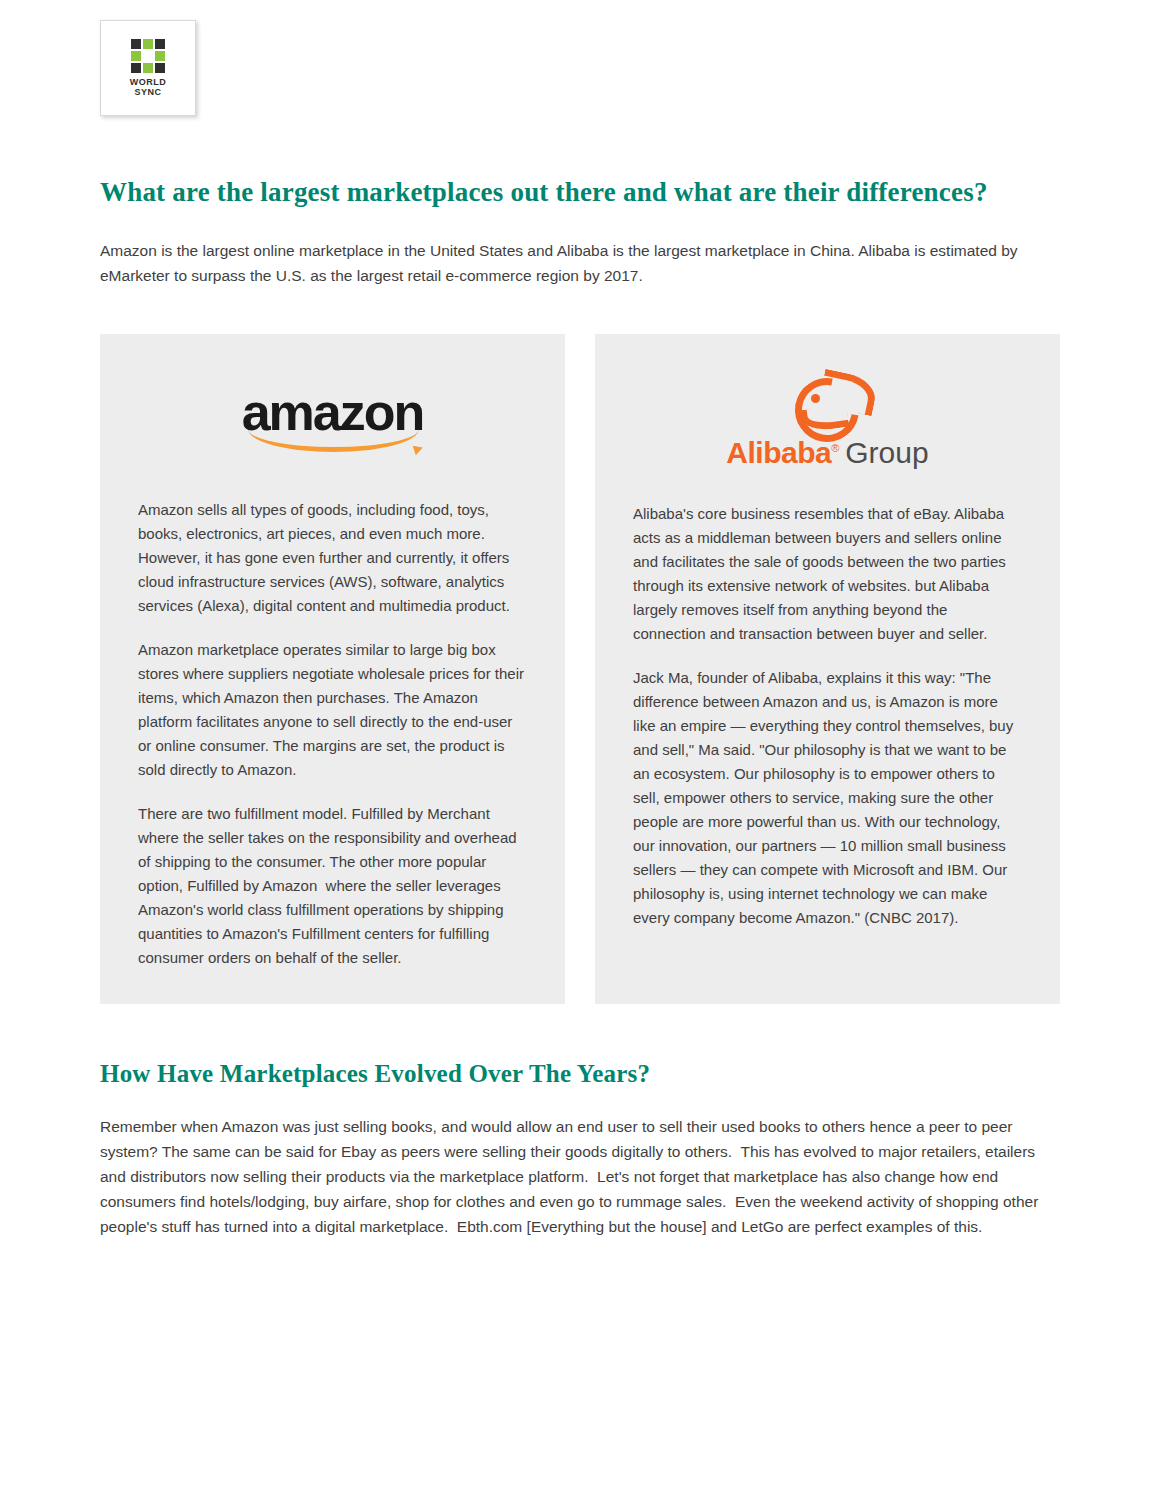World
Sync
What are the largest marketplaces out there and what are their differences?
Amazon is the largest online marketplace in the United States and Alibaba is the largest marketplace in China. Alibaba is estimated by eMarketer to surpass the U.S. as the largest retail e-commerce region by 2017.
amazon
Amazon sells all types of goods, including food, toys, books, electronics, art pieces, and even much more. However, it has gone even further and currently, it offers cloud infrastructure services (AWS), software, analytics services (Alexa), digital content and multimedia product.
Amazon marketplace operates similar to large big box stores where suppliers negotiate wholesale prices for their items, which Amazon then purchases. The Amazon platform facilitates anyone to sell directly to the end-user or online consumer. The margins are set, the product is sold directly to Amazon.
There are two fulfillment model. Fulfilled by Merchant where the seller takes on the responsibility and overhead of shipping to the consumer. The other more popular option, Fulfilled by Amazon where the seller leverages Amazon's world class fulfillment operations by shipping quantities to Amazon's Fulfillment centers for fulfilling consumer orders on behalf of the seller.
Alibaba®Group
Alibaba's core business resembles that of eBay. Alibaba acts as a middleman between buyers and sellers online and facilitates the sale of goods between the two parties through its extensive network of websites. but Alibaba largely removes itself from anything beyond the connection and transaction between buyer and seller.
Jack Ma, founder of Alibaba, explains it this way: "The difference between Amazon and us, is Amazon is more like an empire — everything they control themselves, buy and sell," Ma said. "Our philosophy is that we want to be an ecosystem. Our philosophy is to empower others to sell, empower others to service, making sure the other people are more powerful than us. With our technology, our innovation, our partners — 10 million small business sellers — they can compete with Microsoft and IBM. Our philosophy is, using internet technology we can make every company become Amazon." (CNBC 2017).
How Have Marketplaces Evolved Over The Years?
Remember when Amazon was just selling books, and would allow an end user to sell their used books to others hence a peer to peer system? The same can be said for Ebay as peers were selling their goods digitally to others. This has evolved to major retailers, etailers and distributors now selling their products via the marketplace platform. Let's not forget that marketplace has also change how end consumers find hotels/lodging, buy airfare, shop for clothes and even go to rummage sales. Even the weekend activity of shopping other people's stuff has turned into a digital marketplace. Ebth.com [Everything but the house] and LetGo are perfect examples of this.